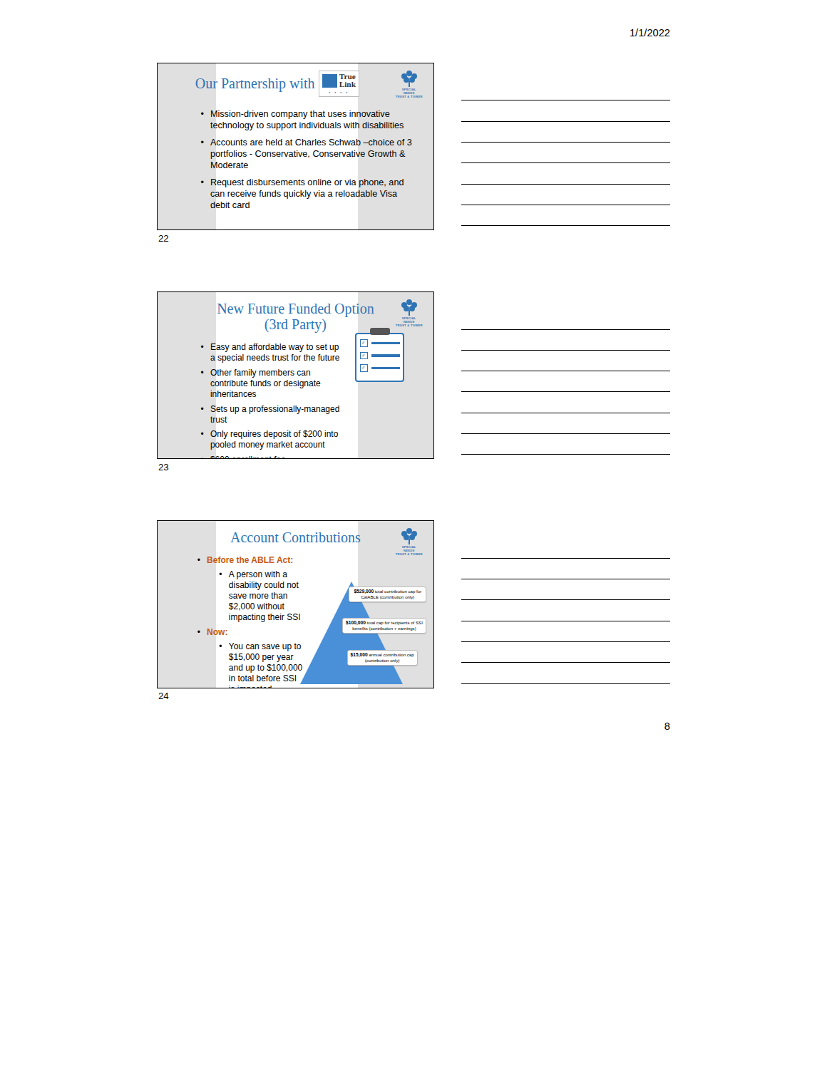1/1/2022
SPECIAL
NEEDS
TRUST & TOWER
Our Partnership with True Link
• • • •
Mission-driven company that uses innovative technology to support individuals with disabilities
Accounts are held at Charles Schwab –choice of 3 portfolios - Conservative, Conservative Growth & Moderate
Request disbursements online or via phone, and can receive funds quickly via a reloadable Visa debit card
22
SPECIAL
NEEDS
TRUST & TOWER
New Future Funded Option
(3rd Party)
✓
✓
✓
Easy and affordable way to set up a special needs trust for the future
Other family members can contribute funds or designate inheritances
Sets up a professionally-managed trust
Only requires deposit of $200 into pooled money market account
$600 enrollment fee
23
SPECIAL
NEEDS
TRUST & TOWER
Account Contributions
$529,000 total contribution cap for CalABLE (contribution only)
$100,000 total cap for recipients of SSI benefits (contribution + earnings)
$15,000 annual contribution cap (contribution only)
Before the ABLE Act:
A person with a disability could not save more than $2,000 without impacting their SSI
Now:
You can save up to $15,000 per year and up to $100,000 in total before SSI is impacted
CalABLE will automatically reject excess contributions
24
8